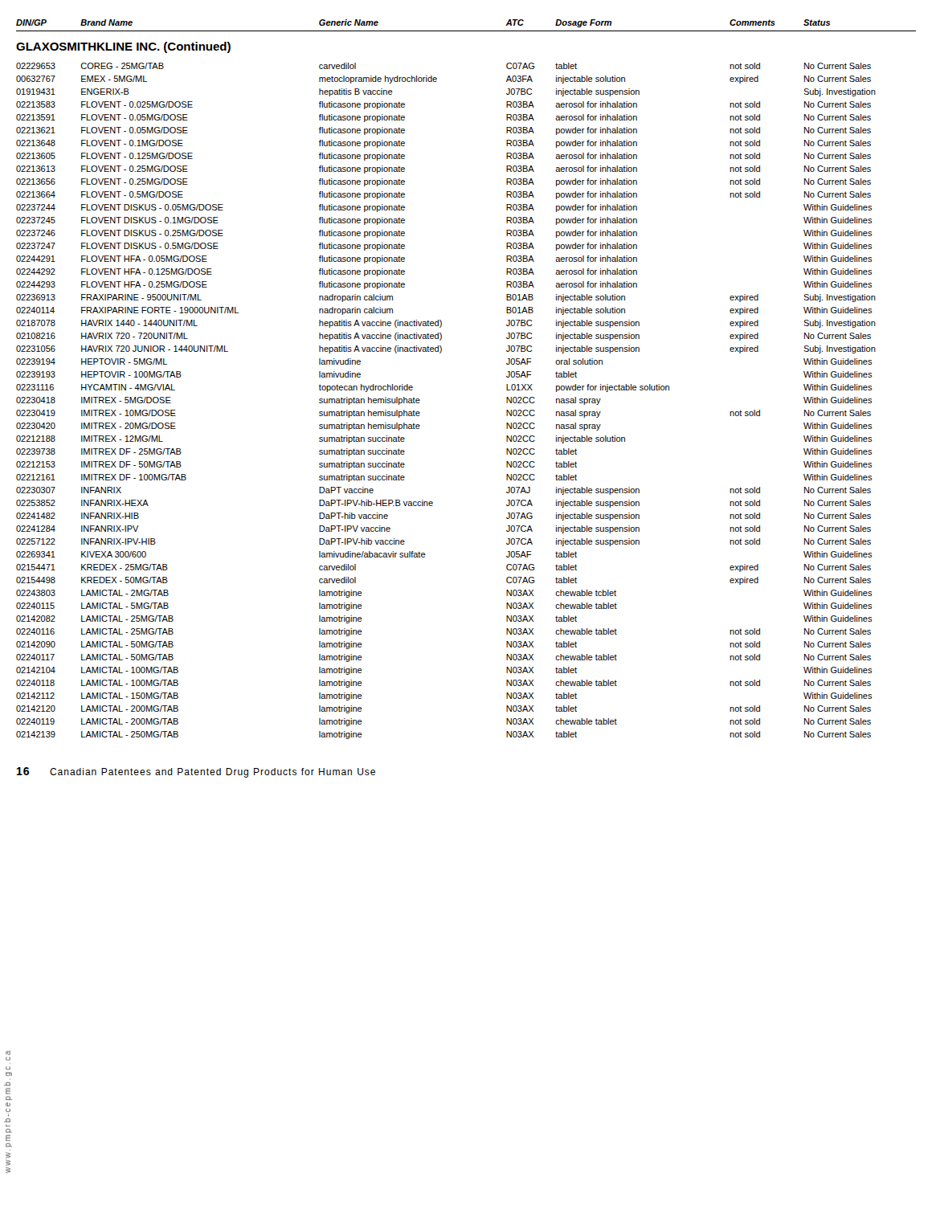www.pmprb-cepmb.gc.ca
| DIN/GP | Brand Name | Generic Name | ATC | Dosage Form | Comments | Status |
| --- | --- | --- | --- | --- | --- | --- |
| GLAXOSMITHKLINE INC. (Continued) |
| 02229653 | COREG - 25MG/TAB | carvedilol | C07AG | tablet | not sold | No Current Sales |
| 00632767 | EMEX - 5MG/ML | metoclopramide hydrochloride | A03FA | injectable solution | expired | No Current Sales |
| 01919431 | ENGERIX-B | hepatitis B vaccine | J07BC | injectable suspension | | Subj. Investigation |
| 02213583 | FLOVENT - 0.025MG/DOSE | fluticasone propionate | R03BA | aerosol for inhalation | not sold | No Current Sales |
| 02213591 | FLOVENT - 0.05MG/DOSE | fluticasone propionate | R03BA | aerosol for inhalation | not sold | No Current Sales |
| 02213621 | FLOVENT - 0.05MG/DOSE | fluticasone propionate | R03BA | powder for inhalation | not sold | No Current Sales |
| 02213648 | FLOVENT - 0.1MG/DOSE | fluticasone propionate | R03BA | powder for inhalation | not sold | No Current Sales |
| 02213605 | FLOVENT - 0.125MG/DOSE | fluticasone propionate | R03BA | aerosol for inhalation | not sold | No Current Sales |
| 02213613 | FLOVENT - 0.25MG/DOSE | fluticasone propionate | R03BA | aerosol for inhalation | not sold | No Current Sales |
| 02213656 | FLOVENT - 0.25MG/DOSE | fluticasone propionate | R03BA | powder for inhalation | not sold | No Current Sales |
| 02213664 | FLOVENT - 0.5MG/DOSE | fluticasone propionate | R03BA | powder for inhalation | not sold | No Current Sales |
| 02237244 | FLOVENT DISKUS - 0.05MG/DOSE | fluticasone propionate | R03BA | powder for inhalation | | Within Guidelines |
| 02237245 | FLOVENT DISKUS - 0.1MG/DOSE | fluticasone propionate | R03BA | powder for inhalation | | Within Guidelines |
| 02237246 | FLOVENT DISKUS - 0.25MG/DOSE | fluticasone propionate | R03BA | powder for inhalation | | Within Guidelines |
| 02237247 | FLOVENT DISKUS - 0.5MG/DOSE | fluticasone propionate | R03BA | powder for inhalation | | Within Guidelines |
| 02244291 | FLOVENT HFA - 0.05MG/DOSE | fluticasone propionate | R03BA | aerosol for inhalation | | Within Guidelines |
| 02244292 | FLOVENT HFA - 0.125MG/DOSE | fluticasone propionate | R03BA | aerosol for inhalation | | Within Guidelines |
| 02244293 | FLOVENT HFA - 0.25MG/DOSE | fluticasone propionate | R03BA | aerosol for inhalation | | Within Guidelines |
| 02236913 | FRAXIPARINE - 9500UNIT/ML | nadroparin calcium | B01AB | injectable solution | expired | Subj. Investigation |
| 02240114 | FRAXIPARINE FORTE - 19000UNIT/ML | nadroparin calcium | B01AB | injectable solution | expired | Within Guidelines |
| 02187078 | HAVRIX 1440 - 1440UNIT/ML | hepatitis A vaccine (inactivated) | J07BC | injectable suspension | expired | Subj. Investigation |
| 02108216 | HAVRIX 720 - 720UNIT/ML | hepatitis A vaccine (inactivated) | J07BC | injectable suspension | expired | No Current Sales |
| 02231056 | HAVRIX 720 JUNIOR - 1440UNIT/ML | hepatitis A vaccine (inactivated) | J07BC | injectable suspension | expired | Subj. Investigation |
| 02239194 | HEPTOVIR - 5MG/ML | lamivudine | J05AF | oral solution | | Within Guidelines |
| 02239193 | HEPTOVIR - 100MG/TAB | lamivudine | J05AF | tablet | | Within Guidelines |
| 02231116 | HYCAMTIN - 4MG/VIAL | topotecan hydrochloride | L01XX | powder for injectable solution | | Within Guidelines |
| 02230418 | IMITREX - 5MG/DOSE | sumatriptan hemisulphate | N02CC | nasal spray | | Within Guidelines |
| 02230419 | IMITREX - 10MG/DOSE | sumatriptan hemisulphate | N02CC | nasal spray | not sold | No Current Sales |
| 02230420 | IMITREX - 20MG/DOSE | sumatriptan hemisulphate | N02CC | nasal spray | | Within Guidelines |
| 02212188 | IMITREX - 12MG/ML | sumatriptan succinate | N02CC | injectable solution | | Within Guidelines |
| 02239738 | IMITREX DF - 25MG/TAB | sumatriptan succinate | N02CC | tablet | | Within Guidelines |
| 02212153 | IMITREX DF - 50MG/TAB | sumatriptan succinate | N02CC | tablet | | Within Guidelines |
| 02212161 | IMITREX DF - 100MG/TAB | sumatriptan succinate | N02CC | tablet | | Within Guidelines |
| 02230307 | INFANRIX | DaPT vaccine | J07AJ | injectable suspension | not sold | No Current Sales |
| 02253852 | INFANRIX-HEXA | DaPT-IPV-hib-HEP.B vaccine | J07CA | injectable suspension | not sold | No Current Sales |
| 02241482 | INFANRIX-HIB | DaPT-hib vaccine | J07AG | injectable suspension | not sold | No Current Sales |
| 02241284 | INFANRIX-IPV | DaPT-IPV vaccine | J07CA | injectable suspension | not sold | No Current Sales |
| 02257122 | INFANRIX-IPV-HIB | DaPT-IPV-hib vaccine | J07CA | injectable suspension | not sold | No Current Sales |
| 02269341 | KIVEXA 300/600 | lamivudine/abacavir sulfate | J05AF | tablet | | Within Guidelines |
| 02154471 | KREDEX - 25MG/TAB | carvedilol | C07AG | tablet | expired | No Current Sales |
| 02154498 | KREDEX - 50MG/TAB | carvedilol | C07AG | tablet | expired | No Current Sales |
| 02243803 | LAMICTAL - 2MG/TAB | lamotrigine | N03AX | chewable tcblet | | Within Guidelines |
| 02240115 | LAMICTAL - 5MG/TAB | lamotrigine | N03AX | chewable tablet | | Within Guidelines |
| 02142082 | LAMICTAL - 25MG/TAB | lamotrigine | N03AX | tablet | | Within Guidelines |
| 02240116 | LAMICTAL - 25MG/TAB | lamotrigine | N03AX | chewable tablet | not sold | No Current Sales |
| 02142090 | LAMICTAL - 50MG/TAB | lamotrigine | N03AX | tablet | not sold | No Current Sales |
| 02240117 | LAMICTAL - 50MG/TAB | lamotrigine | N03AX | chewable tablet | not sold | No Current Sales |
| 02142104 | LAMICTAL - 100MG/TAB | lamotrigine | N03AX | tablet | | Within Guidelines |
| 02240118 | LAMICTAL - 100MG/TAB | lamotrigine | N03AX | chewable tablet | not sold | No Current Sales |
| 02142112 | LAMICTAL - 150MG/TAB | lamotrigine | N03AX | tablet | | Within Guidelines |
| 02142120 | LAMICTAL - 200MG/TAB | lamotrigine | N03AX | tablet | not sold | No Current Sales |
| 02240119 | LAMICTAL - 200MG/TAB | lamotrigine | N03AX | chewable tablet | not sold | No Current Sales |
| 02142139 | LAMICTAL - 250MG/TAB | lamotrigine | N03AX | tablet | not sold | No Current Sales |
16 Canadian Patentees and Patented Drug Products for Human Use